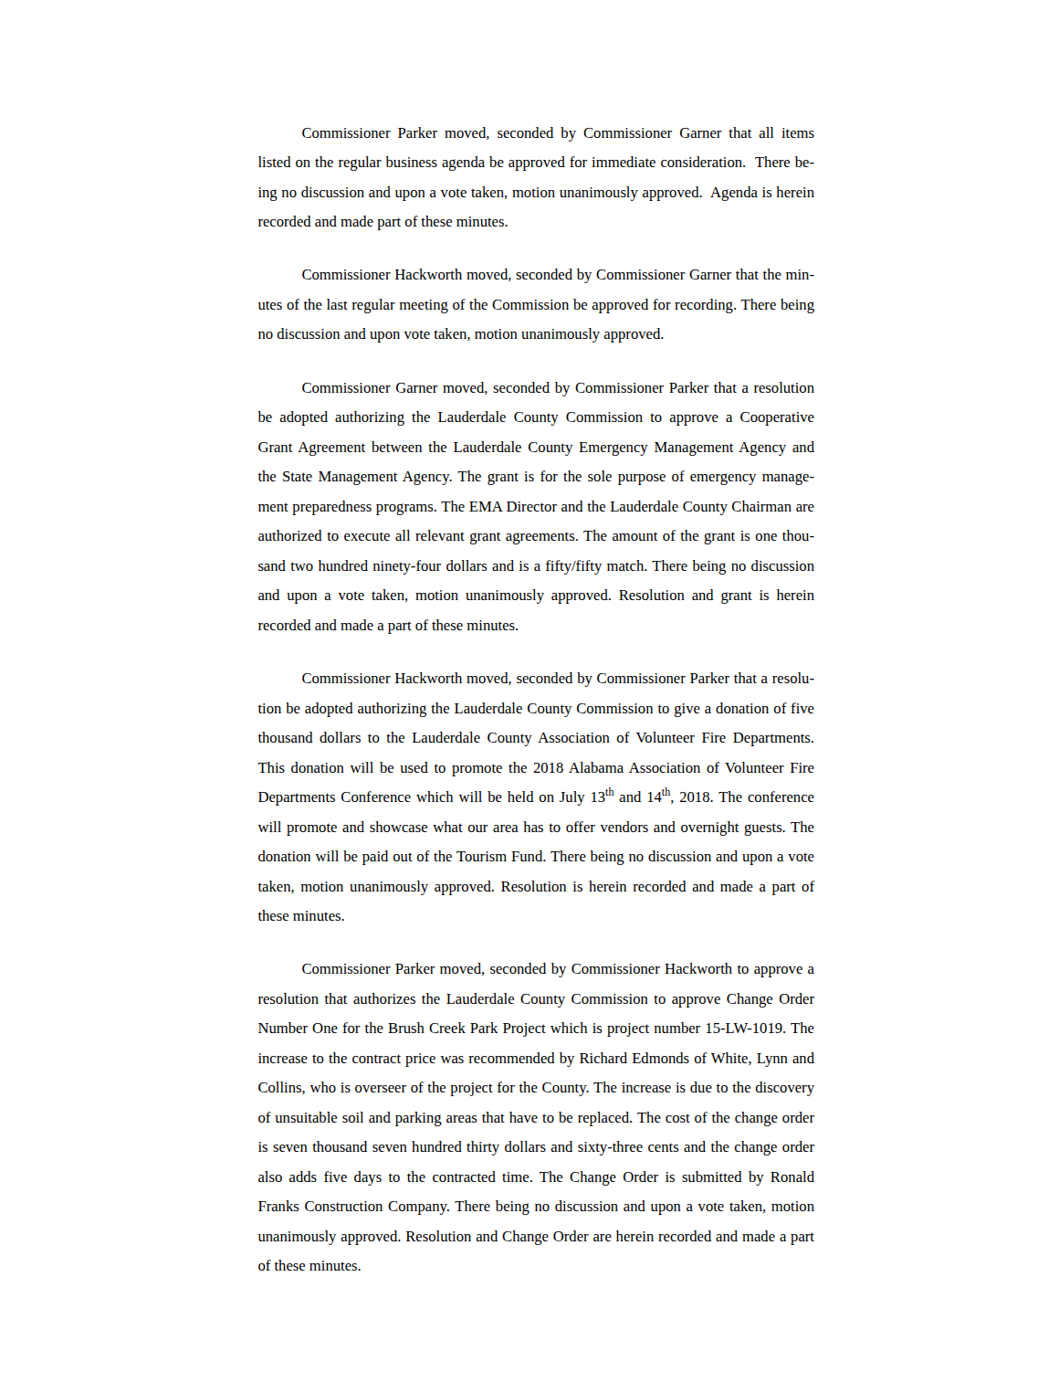Commissioner Parker moved, seconded by Commissioner Garner that all items listed on the regular business agenda be approved for immediate consideration. There being no discussion and upon a vote taken, motion unanimously approved. Agenda is herein recorded and made part of these minutes.
Commissioner Hackworth moved, seconded by Commissioner Garner that the minutes of the last regular meeting of the Commission be approved for recording. There being no discussion and upon vote taken, motion unanimously approved.
Commissioner Garner moved, seconded by Commissioner Parker that a resolution be adopted authorizing the Lauderdale County Commission to approve a Cooperative Grant Agreement between the Lauderdale County Emergency Management Agency and the State Management Agency. The grant is for the sole purpose of emergency management preparedness programs. The EMA Director and the Lauderdale County Chairman are authorized to execute all relevant grant agreements. The amount of the grant is one thousand two hundred ninety-four dollars and is a fifty/fifty match. There being no discussion and upon a vote taken, motion unanimously approved. Resolution and grant is herein recorded and made a part of these minutes.
Commissioner Hackworth moved, seconded by Commissioner Parker that a resolution be adopted authorizing the Lauderdale County Commission to give a donation of five thousand dollars to the Lauderdale County Association of Volunteer Fire Departments. This donation will be used to promote the 2018 Alabama Association of Volunteer Fire Departments Conference which will be held on July 13th and 14th, 2018. The conference will promote and showcase what our area has to offer vendors and overnight guests. The donation will be paid out of the Tourism Fund. There being no discussion and upon a vote taken, motion unanimously approved. Resolution is herein recorded and made a part of these minutes.
Commissioner Parker moved, seconded by Commissioner Hackworth to approve a resolution that authorizes the Lauderdale County Commission to approve Change Order Number One for the Brush Creek Park Project which is project number 15-LW-1019. The increase to the contract price was recommended by Richard Edmonds of White, Lynn and Collins, who is overseer of the project for the County. The increase is due to the discovery of unsuitable soil and parking areas that have to be replaced. The cost of the change order is seven thousand seven hundred thirty dollars and sixty-three cents and the change order also adds five days to the contracted time. The Change Order is submitted by Ronald Franks Construction Company. There being no discussion and upon a vote taken, motion unanimously approved. Resolution and Change Order are herein recorded and made a part of these minutes.